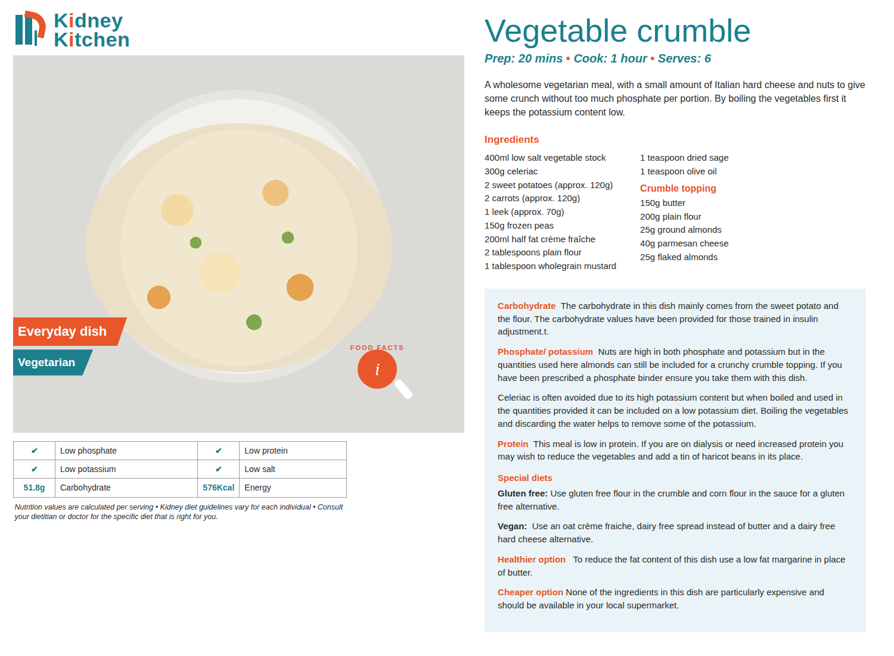Kidney
Kitchen
Everyday dish
Vegetarian
FOOD FACTS
i
| ✔ | Low phosphate | ✔ | Low protein |
| ✔ | Low potassium | ✔ | Low salt |
| 51.8g | Carbohydrate | 576Kcal | Energy |
| Nutrition values are calculated per serving • Kidney diet guidelines vary for each individual • Consult your dietitian or doctor for the specific diet that is right for you. |
Vegetable crumble
Prep: 20 mins • Cook: 1 hour • Serves: 6
A wholesome vegetarian meal, with a small amount of Italian hard cheese and nuts to give some crunch without too much phosphate per portion. By boiling the vegetables first it keeps the potassium content low.
Ingredients
400ml low salt vegetable stock
300g celeriac
2 sweet potatoes (approx. 120g)
2 carrots (approx. 120g)
1 leek (approx. 70g)
150g frozen peas
200ml half fat crème fraîche
2 tablespoons plain flour
1 tablespoon wholegrain mustard
1 teaspoon dried sage
1 teaspoon olive oil
Crumble topping
150g butter
200g plain flour
25g ground almonds
40g parmesan cheese
25g flaked almonds
Carbohydrate The carbohydrate in this dish mainly comes from the sweet potato and the flour. The carbohydrate values have been provided for those trained in insulin adjustment.t.
Phosphate/ potassium Nuts are high in both phosphate and potassium but in the quantities used here almonds can still be included for a crunchy crumble topping. If you have been prescribed a phosphate binder ensure you take them with this dish.
Celeriac is often avoided due to its high potassium content but when boiled and used in the quantities provided it can be included on a low potassium diet. Boiling the vegetables and discarding the water helps to remove some of the potassium.
Protein This meal is low in protein. If you are on dialysis or need increased protein you may wish to reduce the vegetables and add a tin of haricot beans in its place.
Special diets
Gluten free: Use gluten free flour in the crumble and corn flour in the sauce for a gluten free alternative.
Vegan: Use an oat crème fraiche, dairy free spread instead of butter and a dairy free hard cheese alternative.
Healthier option To reduce the fat content of this dish use a low fat margarine in place of butter.
Cheaper option None of the ingredients in this dish are particularly expensive and should be available in your local supermarket.